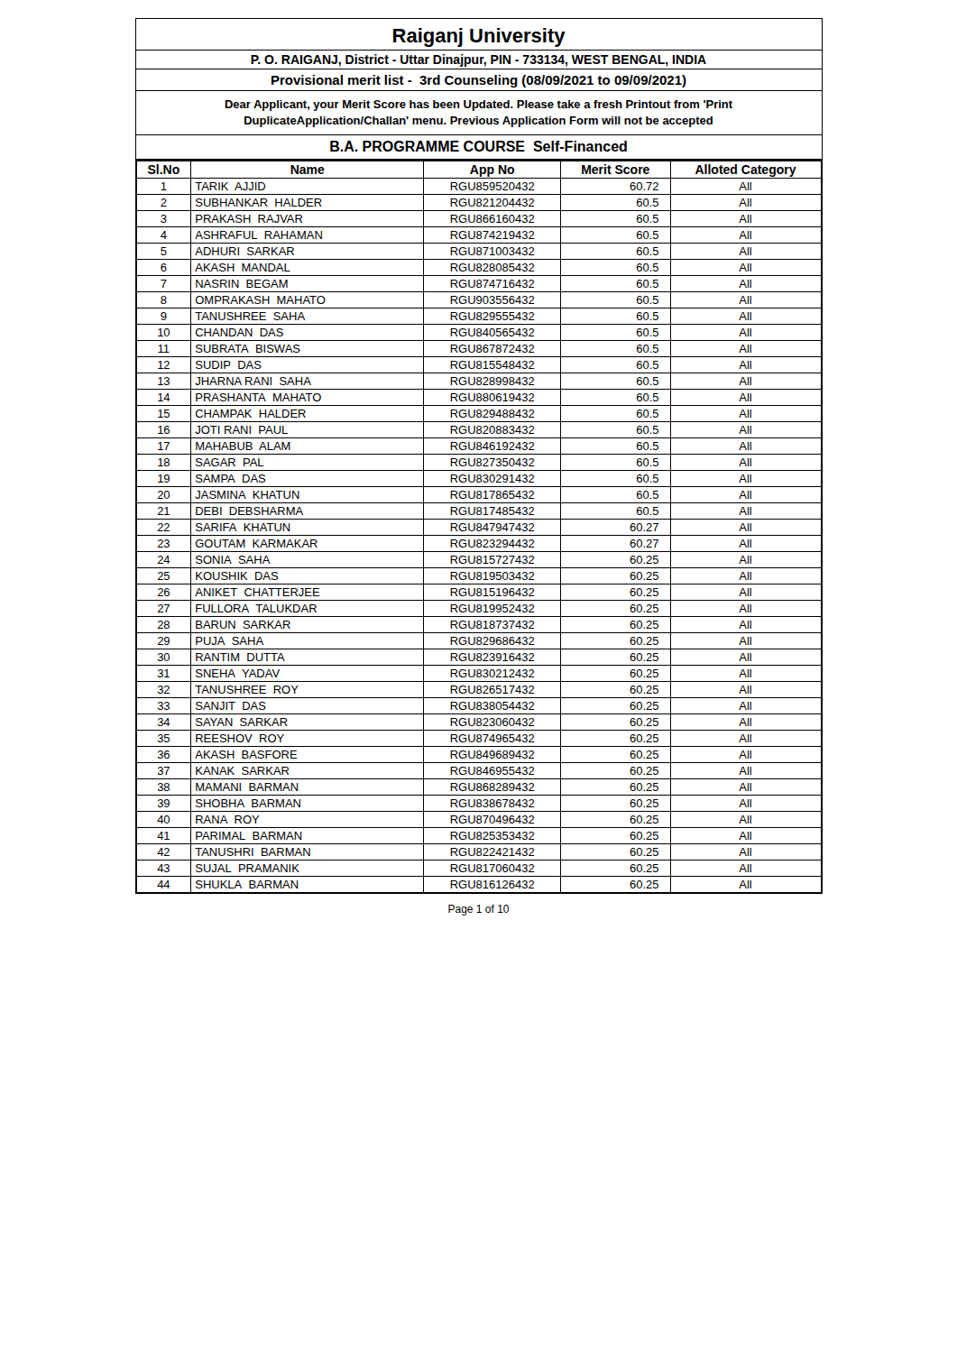Raiganj University
P. O. RAIGANJ, District - Uttar Dinajpur, PIN - 733134, WEST BENGAL, INDIA
Provisional merit list - 3rd Counseling (08/09/2021 to 09/09/2021)
Dear Applicant, your Merit Score has been Updated. Please take a fresh Printout from 'Print DuplicateApplication/Challan' menu. Previous Application Form will not be accepted
B.A. PROGRAMME COURSE Self-Financed
| Sl.No | Name | App No | Merit Score | Alloted Category |
| --- | --- | --- | --- | --- |
| 1 | TARIK AJJID | RGU859520432 | 60.72 | All |
| 2 | SUBHANKAR HALDER | RGU821204432 | 60.5 | All |
| 3 | PRAKASH RAJVAR | RGU866160432 | 60.5 | All |
| 4 | ASHRAFUL RAHAMAN | RGU874219432 | 60.5 | All |
| 5 | ADHURI SARKAR | RGU871003432 | 60.5 | All |
| 6 | AKASH MANDAL | RGU828085432 | 60.5 | All |
| 7 | NASRIN BEGAM | RGU874716432 | 60.5 | All |
| 8 | OMPRAKASH MAHATO | RGU903556432 | 60.5 | All |
| 9 | TANUSHREE SAHA | RGU829555432 | 60.5 | All |
| 10 | CHANDAN DAS | RGU840565432 | 60.5 | All |
| 11 | SUBRATA BISWAS | RGU867872432 | 60.5 | All |
| 12 | SUDIP DAS | RGU815548432 | 60.5 | All |
| 13 | JHARNA RANI SAHA | RGU828998432 | 60.5 | All |
| 14 | PRASHANTA MAHATO | RGU880619432 | 60.5 | All |
| 15 | CHAMPAK HALDER | RGU829488432 | 60.5 | All |
| 16 | JOTI RANI PAUL | RGU820883432 | 60.5 | All |
| 17 | MAHABUB ALAM | RGU846192432 | 60.5 | All |
| 18 | SAGAR PAL | RGU827350432 | 60.5 | All |
| 19 | SAMPA DAS | RGU830291432 | 60.5 | All |
| 20 | JASMINA KHATUN | RGU817865432 | 60.5 | All |
| 21 | DEBI DEBSHARMA | RGU817485432 | 60.5 | All |
| 22 | SARIFA KHATUN | RGU847947432 | 60.27 | All |
| 23 | GOUTAM KARMAKAR | RGU823294432 | 60.27 | All |
| 24 | SONIA SAHA | RGU815727432 | 60.25 | All |
| 25 | KOUSHIK DAS | RGU819503432 | 60.25 | All |
| 26 | ANIKET CHATTERJEE | RGU815196432 | 60.25 | All |
| 27 | FULLORA TALUKDAR | RGU819952432 | 60.25 | All |
| 28 | BARUN SARKAR | RGU818737432 | 60.25 | All |
| 29 | PUJA SAHA | RGU829686432 | 60.25 | All |
| 30 | RANTIM DUTTA | RGU823916432 | 60.25 | All |
| 31 | SNEHA YADAV | RGU830212432 | 60.25 | All |
| 32 | TANUSHREE ROY | RGU826517432 | 60.25 | All |
| 33 | SANJIT DAS | RGU838054432 | 60.25 | All |
| 34 | SAYAN SARKAR | RGU823060432 | 60.25 | All |
| 35 | REESHOV ROY | RGU874965432 | 60.25 | All |
| 36 | AKASH BASFORE | RGU849689432 | 60.25 | All |
| 37 | KANAK SARKAR | RGU846955432 | 60.25 | All |
| 38 | MAMANI BARMAN | RGU868289432 | 60.25 | All |
| 39 | SHOBHA BARMAN | RGU838678432 | 60.25 | All |
| 40 | RANA ROY | RGU870496432 | 60.25 | All |
| 41 | PARIMAL BARMAN | RGU825353432 | 60.25 | All |
| 42 | TANUSHRI BARMAN | RGU822421432 | 60.25 | All |
| 43 | SUJAL PRAMANIK | RGU817060432 | 60.25 | All |
| 44 | SHUKLA BARMAN | RGU816126432 | 60.25 | All |
Page 1 of 10